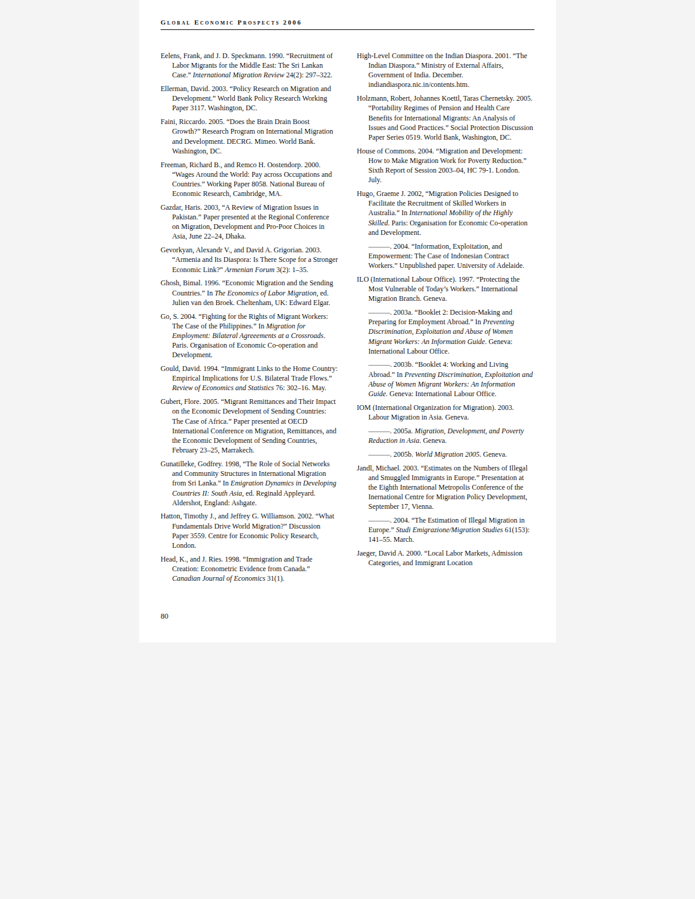Global Economic Prospects 2006
Eelens, Frank, and J. D. Speckmann. 1990. “Recruitment of Labor Migrants for the Middle East: The Sri Lankan Case.” International Migration Review 24(2): 297–322.
Ellerman, David. 2003. “Policy Research on Migration and Development.” World Bank Policy Research Working Paper 3117. Washington, DC.
Faini, Riccardo. 2005. “Does the Brain Drain Boost Growth?” Research Program on International Migration and Development. DECRG. Mimeo. World Bank. Washington, DC.
Freeman, Richard B., and Remco H. Oostendorp. 2000. “Wages Around the World: Pay across Occupations and Countries.” Working Paper 8058. National Bureau of Economic Research, Cambridge, MA.
Gazdar, Haris. 2003, “A Review of Migration Issues in Pakistan.” Paper presented at the Regional Conference on Migration, Development and Pro-Poor Choices in Asia, June 22–24, Dhaka.
Gevorkyan, Alexandr V., and David A. Grigorian. 2003. “Armenia and Its Diaspora: Is There Scope for a Stronger Economic Link?” Armenian Forum 3(2): 1–35.
Ghosh, Bimal. 1996. “Economic Migration and the Sending Countries.” In The Economics of Labor Migration, ed. Julien van den Broek. Cheltenham, UK: Edward Elgar.
Go, S. 2004. “Fighting for the Rights of Migrant Workers: The Case of the Philippines.” In Migration for Employment: Bilateral Agreeements at a Crossroads. Paris. Organisation of Economic Co-operation and Development.
Gould, David. 1994. “Immigrant Links to the Home Country: Empirical Implications for U.S. Bilateral Trade Flows.” Review of Economics and Statistics 76: 302–16. May.
Gubert, Flore. 2005. “Migrant Remittances and Their Impact on the Economic Development of Sending Countries: The Case of Africa.” Paper presented at OECD International Conference on Migration, Remittances, and the Economic Development of Sending Countries, February 23–25, Marrakech.
Gunatilleke, Godfrey. 1998, “The Role of Social Networks and Community Structures in International Migration from Sri Lanka.” In Emigration Dynamics in Developing Countries II: South Asia, ed. Reginald Appleyard. Aldershot, England: Ashgate.
Hatton, Timothy J., and Jeffrey G. Williamson. 2002. “What Fundamentals Drive World Migration?” Discussion Paper 3559. Centre for Economic Policy Research, London.
Head, K., and J. Ries. 1998. “Immigration and Trade Creation: Econometric Evidence from Canada.” Canadian Journal of Economics 31(1).
High-Level Committee on the Indian Diaspora. 2001. “The Indian Diaspora.” Ministry of External Affairs, Government of India. December. indiandiaspora.nic.in/contents.htm.
Holzmann, Robert, Johannes Koettl, Taras Chernetsky. 2005. “Portability Regimes of Pension and Health Care Benefits for International Migrants: An Analysis of Issues and Good Practices.” Social Protection Discussion Paper Series 0519. World Bank, Washington, DC.
House of Commons. 2004. “Migration and Development: How to Make Migration Work for Poverty Reduction.” Sixth Report of Session 2003–04, HC 79-1. London. July.
Hugo, Graeme J. 2002, “Migration Policies Designed to Facilitate the Recruitment of Skilled Workers in Australia.” In International Mobility of the Highly Skilled. Paris: Organisation for Economic Co-operation and Development.
———. 2004. “Information, Exploitation, and Empowerment: The Case of Indonesian Contract Workers.” Unpublished paper. University of Adelaide.
ILO (International Labour Office). 1997. “Protecting the Most Vulnerable of Today’s Workers.” International Migration Branch. Geneva.
———. 2003a. “Booklet 2: Decision-Making and Preparing for Employment Abroad.” In Preventing Discrimination, Exploitation and Abuse of Women Migrant Workers: An Information Guide. Geneva: International Labour Office.
———. 2003b. “Booklet 4: Working and Living Abroad.” In Preventing Discrimination, Exploitation and Abuse of Women Migrant Workers: An Information Guide. Geneva: International Labour Office.
IOM (International Organization for Migration). 2003. Labour Migration in Asia. Geneva.
———. 2005a. Migration, Development, and Poverty Reduction in Asia. Geneva.
———. 2005b. World Migration 2005. Geneva.
Jandl, Michael. 2003. “Estimates on the Numbers of Illegal and Smuggled Immigrants in Europe.” Presentation at the Eighth International Metropolis Conference of the Inernational Centre for Migration Policy Development, September 17, Vienna.
———. 2004. “The Estimation of Illegal Migration in Europe.” Studi Emigrazione/Migration Studies 61(153): 141–55. March.
Jaeger, David A. 2000. “Local Labor Markets, Admission Categories, and Immigrant Location
80